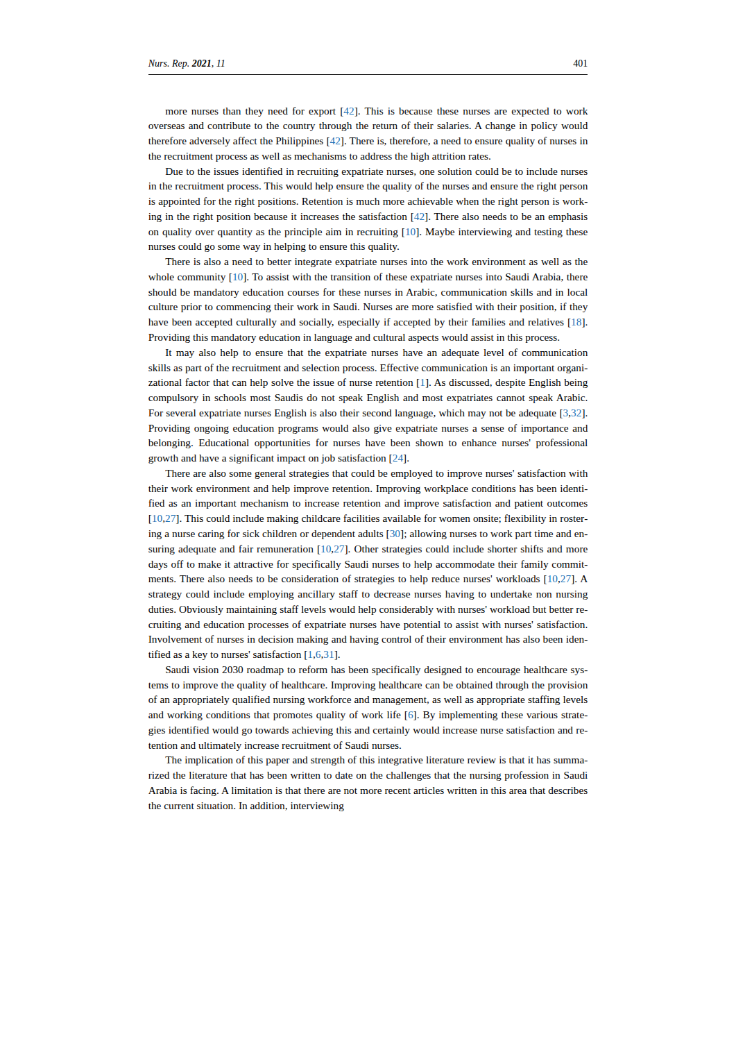Nurs. Rep. 2021, 11 401
more nurses than they need for export [42]. This is because these nurses are expected to work overseas and contribute to the country through the return of their salaries. A change in policy would therefore adversely affect the Philippines [42]. There is, therefore, a need to ensure quality of nurses in the recruitment process as well as mechanisms to address the high attrition rates.
Due to the issues identified in recruiting expatriate nurses, one solution could be to include nurses in the recruitment process. This would help ensure the quality of the nurses and ensure the right person is appointed for the right positions. Retention is much more achievable when the right person is working in the right position because it increases the satisfaction [42]. There also needs to be an emphasis on quality over quantity as the principle aim in recruiting [10]. Maybe interviewing and testing these nurses could go some way in helping to ensure this quality.
There is also a need to better integrate expatriate nurses into the work environment as well as the whole community [10]. To assist with the transition of these expatriate nurses into Saudi Arabia, there should be mandatory education courses for these nurses in Arabic, communication skills and in local culture prior to commencing their work in Saudi. Nurses are more satisfied with their position, if they have been accepted culturally and socially, especially if accepted by their families and relatives [18]. Providing this mandatory education in language and cultural aspects would assist in this process.
It may also help to ensure that the expatriate nurses have an adequate level of communication skills as part of the recruitment and selection process. Effective communication is an important organizational factor that can help solve the issue of nurse retention [1]. As discussed, despite English being compulsory in schools most Saudis do not speak English and most expatriates cannot speak Arabic. For several expatriate nurses English is also their second language, which may not be adequate [3,32]. Providing ongoing education programs would also give expatriate nurses a sense of importance and belonging. Educational opportunities for nurses have been shown to enhance nurses' professional growth and have a significant impact on job satisfaction [24].
There are also some general strategies that could be employed to improve nurses' satisfaction with their work environment and help improve retention. Improving workplace conditions has been identified as an important mechanism to increase retention and improve satisfaction and patient outcomes [10,27]. This could include making childcare facilities available for women onsite; flexibility in rostering a nurse caring for sick children or dependent adults [30]; allowing nurses to work part time and ensuring adequate and fair remuneration [10,27]. Other strategies could include shorter shifts and more days off to make it attractive for specifically Saudi nurses to help accommodate their family commitments. There also needs to be consideration of strategies to help reduce nurses' workloads [10,27]. A strategy could include employing ancillary staff to decrease nurses having to undertake non nursing duties. Obviously maintaining staff levels would help considerably with nurses' workload but better recruiting and education processes of expatriate nurses have potential to assist with nurses' satisfaction. Involvement of nurses in decision making and having control of their environment has also been identified as a key to nurses' satisfaction [1,6,31].
Saudi vision 2030 roadmap to reform has been specifically designed to encourage healthcare systems to improve the quality of healthcare. Improving healthcare can be obtained through the provision of an appropriately qualified nursing workforce and management, as well as appropriate staffing levels and working conditions that promotes quality of work life [6]. By implementing these various strategies identified would go towards achieving this and certainly would increase nurse satisfaction and retention and ultimately increase recruitment of Saudi nurses.
The implication of this paper and strength of this integrative literature review is that it has summarized the literature that has been written to date on the challenges that the nursing profession in Saudi Arabia is facing. A limitation is that there are not more recent articles written in this area that describes the current situation. In addition, interviewing